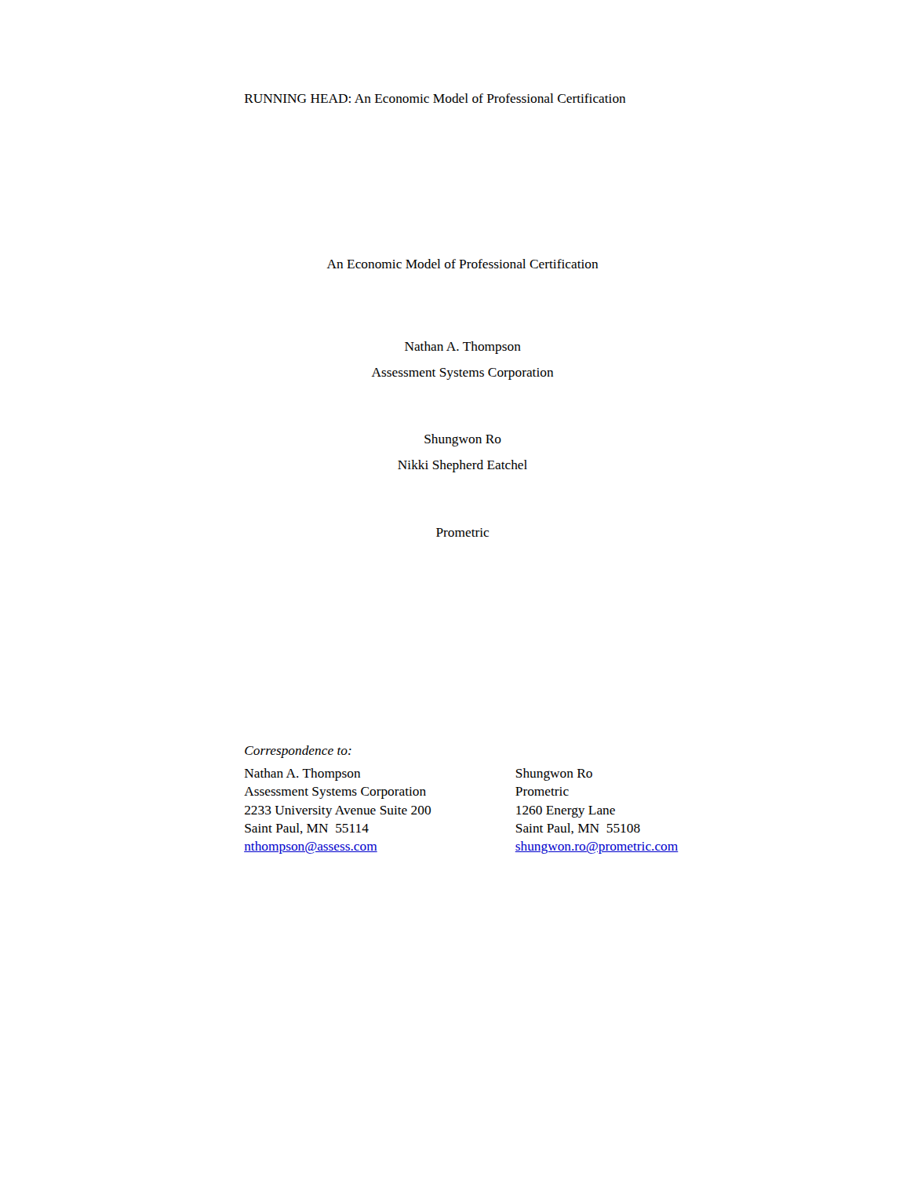RUNNING HEAD: An Economic Model of Professional Certification
An Economic Model of Professional Certification
Nathan A. Thompson
Assessment Systems Corporation
Shungwon Ro
Nikki Shepherd Eatchel
Prometric
Correspondence to:
| Nathan A. Thompson | Shungwon Ro |
| Assessment Systems Corporation | Prometric |
| 2233 University Avenue Suite 200 | 1260 Energy Lane |
| Saint Paul, MN 55114 | Saint Paul, MN 55108 |
| nthompson@assess.com | shungwon.ro@prometric.com |